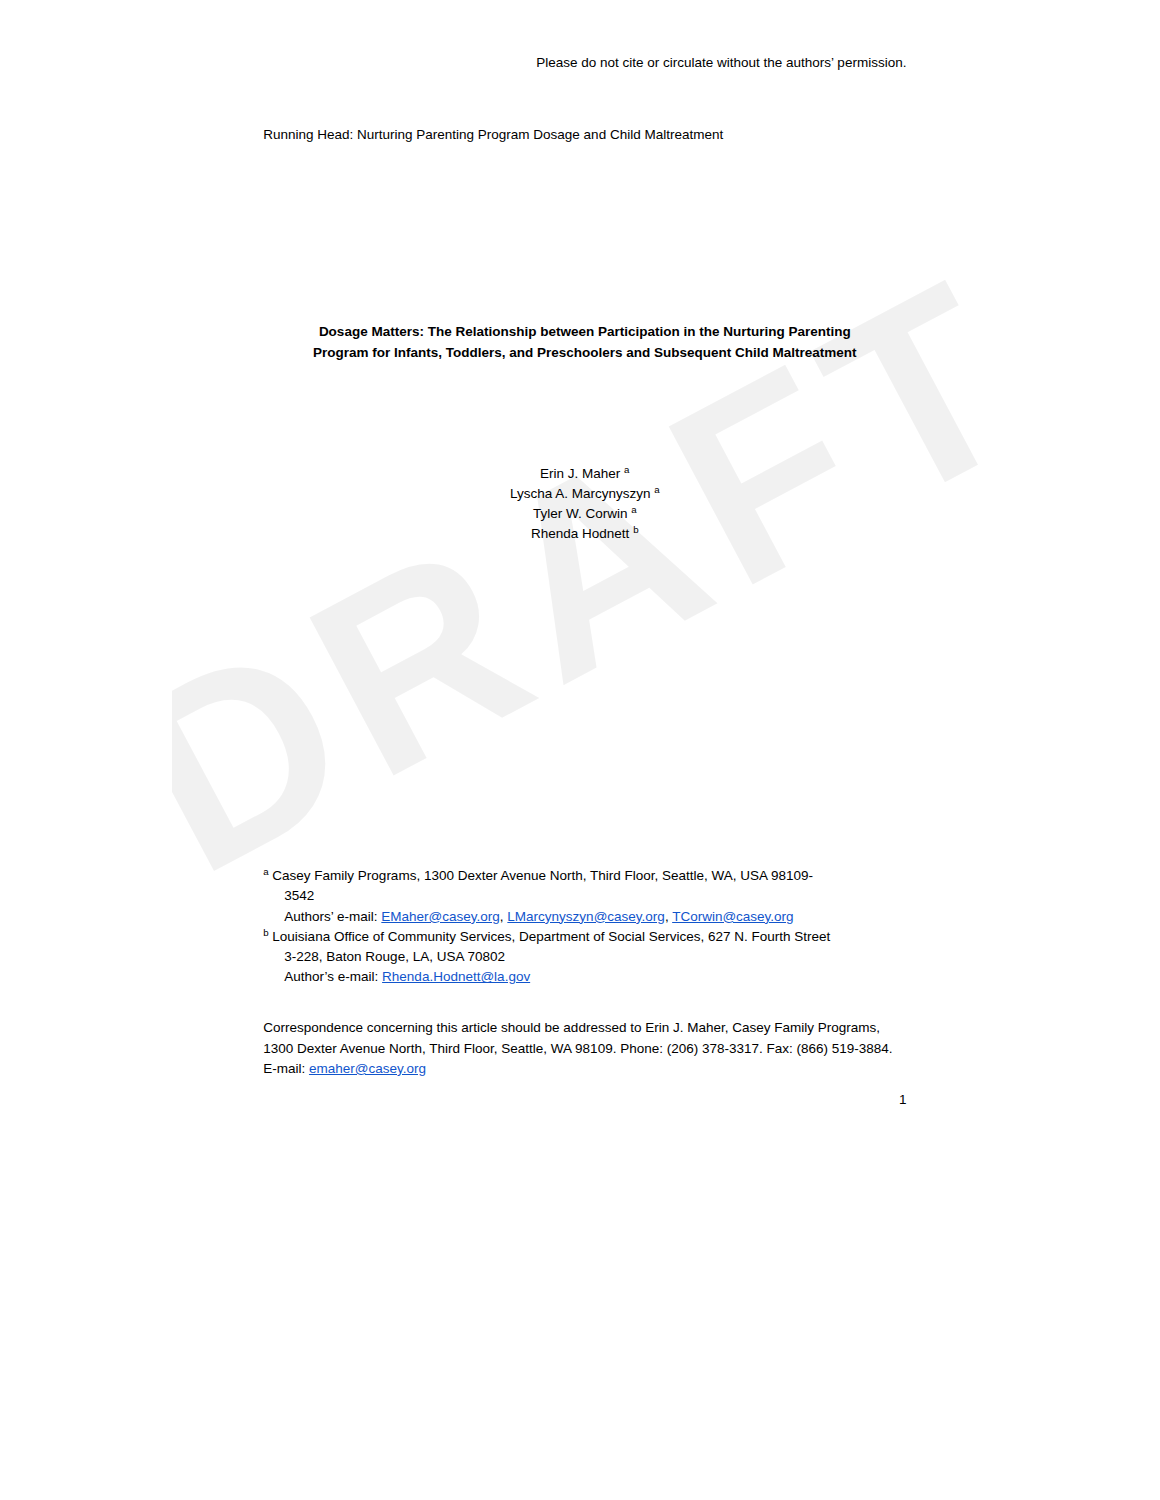DRAFT
Please do not cite or circulate without the authors’ permission.
Running Head: Nurturing Parenting Program Dosage and Child Maltreatment
Dosage Matters: The Relationship between Participation in the Nurturing Parenting Program for Infants, Toddlers, and Preschoolers and Subsequent Child Maltreatment
Erin J. Maher a
Lyscha A. Marcynyszyn a
Tyler W. Corwin a
Rhenda Hodnett b
a Casey Family Programs, 1300 Dexter Avenue North, Third Floor, Seattle, WA, USA 98109-
3542
Authors’ e-mail: EMaher@casey.org, LMarcynyszyn@casey.org, TCorwin@casey.org
b Louisiana Office of Community Services, Department of Social Services, 627 N. Fourth Street
3-228, Baton Rouge, LA, USA 70802
Author’s e-mail: Rhenda.Hodnett@la.gov
Correspondence concerning this article should be addressed to Erin J. Maher, Casey Family Programs, 1300 Dexter Avenue North, Third Floor, Seattle, WA 98109. Phone: (206) 378-3317. Fax: (866) 519-3884. E-mail: emaher@casey.org
1